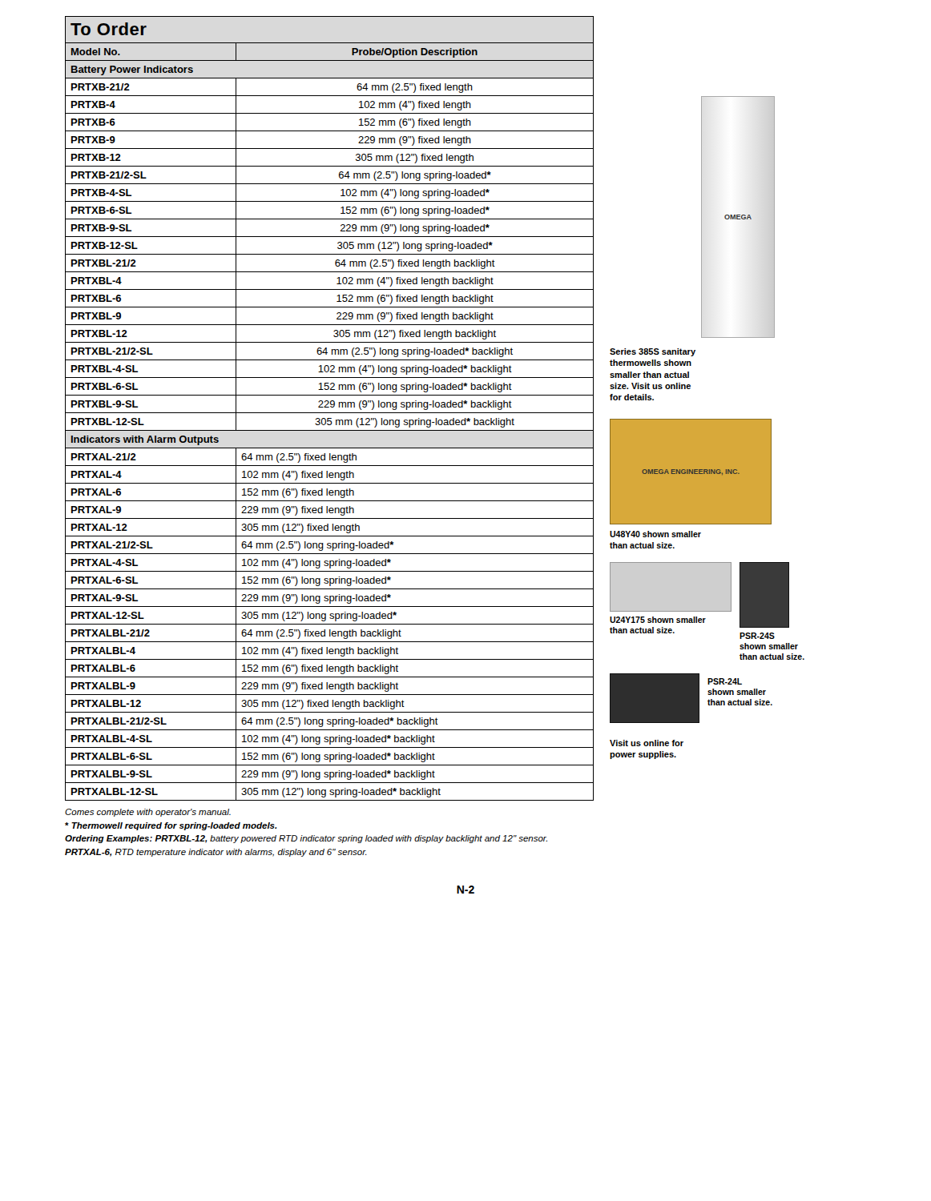| To Order |
| Model No. | Probe/Option Description |
| Battery Power Indicators |
| PRTXB-21/2 | 64 mm (2.5") fixed length |
| PRTXB-4 | 102 mm (4") fixed length |
| PRTXB-6 | 152 mm (6") fixed length |
| PRTXB-9 | 229 mm (9") fixed length |
| PRTXB-12 | 305 mm (12") fixed length |
| PRTXB-21/2-SL | 64 mm (2.5") long spring-loaded * |
| PRTXB-4-SL | 102 mm (4") long spring-loaded * |
| PRTXB-6-SL | 152 mm (6") long spring-loaded * |
| PRTXB-9-SL | 229 mm (9") long spring-loaded * |
| PRTXB-12-SL | 305 mm (12") long spring-loaded * |
| PRTXBL-21/2 | 64 mm (2.5") fixed length backlight |
| PRTXBL-4 | 102 mm (4") fixed length backlight |
| PRTXBL-6 | 152 mm (6") fixed length backlight |
| PRTXBL-9 | 229 mm (9") fixed length backlight |
| PRTXBL-12 | 305 mm (12") fixed length backlight |
| PRTXBL-21/2-SL | 64 mm (2.5") long spring-loaded * backlight |
| PRTXBL-4-SL | 102 mm (4") long spring-loaded * backlight |
| PRTXBL-6-SL | 152 mm (6") long spring-loaded * backlight |
| PRTXBL-9-SL | 229 mm (9") long spring-loaded * backlight |
| PRTXBL-12-SL | 305 mm (12") long spring-loaded * backlight |
| Indicators with Alarm Outputs |
| PRTXAL-21/2 | 64 mm (2.5") fixed length |
| PRTXAL-4 | 102 mm (4") fixed length |
| PRTXAL-6 | 152 mm (6") fixed length |
| PRTXAL-9 | 229 mm (9") fixed length |
| PRTXAL-12 | 305 mm (12") fixed length |
| PRTXAL-21/2-SL | 64 mm (2.5") long spring-loaded * |
| PRTXAL-4-SL | 102 mm (4") long spring-loaded * |
| PRTXAL-6-SL | 152 mm (6") long spring-loaded * |
| PRTXAL-9-SL | 229 mm (9") long spring-loaded * |
| PRTXAL-12-SL | 305 mm (12") long spring-loaded * |
| PRTXALBL-21/2 | 64 mm (2.5") fixed length backlight |
| PRTXALBL-4 | 102 mm (4") fixed length backlight |
| PRTXALBL-6 | 152 mm (6") fixed length backlight |
| PRTXALBL-9 | 229 mm (9") fixed length backlight |
| PRTXALBL-12 | 305 mm (12") fixed length backlight |
| PRTXALBL-21/2-SL | 64 mm (2.5") long spring-loaded * backlight |
| PRTXALBL-4-SL | 102 mm (4") long spring-loaded * backlight |
| PRTXALBL-6-SL | 152 mm (6") long spring-loaded * backlight |
| PRTXALBL-9-SL | 229 mm (9") long spring-loaded * backlight |
| PRTXALBL-12-SL | 305 mm (12") long spring-loaded * backlight |
Comes complete with operator's manual.
* Thermowell required for spring-loaded models.
Ordering Examples: PRTXBL-12, battery powered RTD indicator spring loaded with display backlight and 12" sensor.
PRTXAL-6, RTD temperature indicator with alarms, display and 6" sensor.
OMEGA
Series 385S sanitary
thermowells shown
smaller than actual
size. Visit us online
for details.
OMEGA ENGINEERING, INC.
U48Y40 shown smaller
than actual size.
U24Y175 shown smaller
than actual size.
PSR-24S
shown smaller
than actual size.
PSR-24L
shown smaller
than actual size.
Visit us online for
power supplies.
N-2